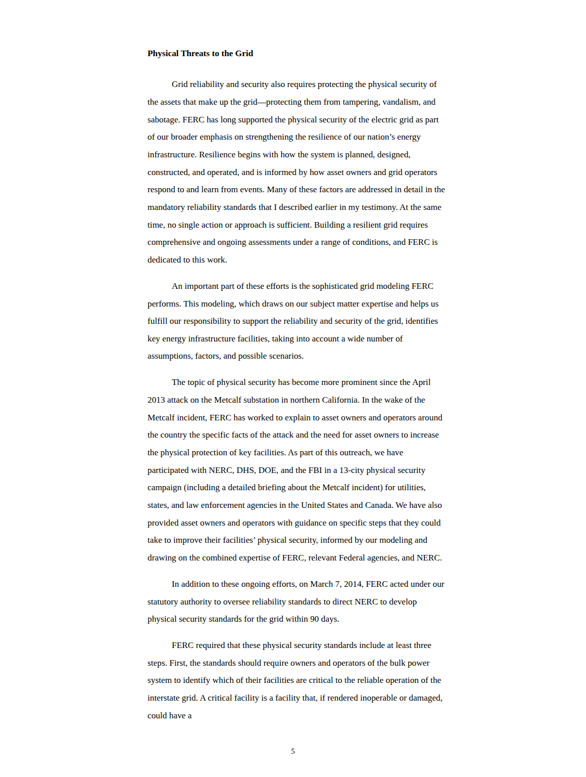Physical Threats to the Grid
Grid reliability and security also requires protecting the physical security of the assets that make up the grid—protecting them from tampering, vandalism, and sabotage. FERC has long supported the physical security of the electric grid as part of our broader emphasis on strengthening the resilience of our nation’s energy infrastructure. Resilience begins with how the system is planned, designed, constructed, and operated, and is informed by how asset owners and grid operators respond to and learn from events. Many of these factors are addressed in detail in the mandatory reliability standards that I described earlier in my testimony. At the same time, no single action or approach is sufficient. Building a resilient grid requires comprehensive and ongoing assessments under a range of conditions, and FERC is dedicated to this work.
An important part of these efforts is the sophisticated grid modeling FERC performs. This modeling, which draws on our subject matter expertise and helps us fulfill our responsibility to support the reliability and security of the grid, identifies key energy infrastructure facilities, taking into account a wide number of assumptions, factors, and possible scenarios.
The topic of physical security has become more prominent since the April 2013 attack on the Metcalf substation in northern California. In the wake of the Metcalf incident, FERC has worked to explain to asset owners and operators around the country the specific facts of the attack and the need for asset owners to increase the physical protection of key facilities. As part of this outreach, we have participated with NERC, DHS, DOE, and the FBI in a 13-city physical security campaign (including a detailed briefing about the Metcalf incident) for utilities, states, and law enforcement agencies in the United States and Canada. We have also provided asset owners and operators with guidance on specific steps that they could take to improve their facilities’ physical security, informed by our modeling and drawing on the combined expertise of FERC, relevant Federal agencies, and NERC.
In addition to these ongoing efforts, on March 7, 2014, FERC acted under our statutory authority to oversee reliability standards to direct NERC to develop physical security standards for the grid within 90 days.
FERC required that these physical security standards include at least three steps. First, the standards should require owners and operators of the bulk power system to identify which of their facilities are critical to the reliable operation of the interstate grid. A critical facility is a facility that, if rendered inoperable or damaged, could have a
5